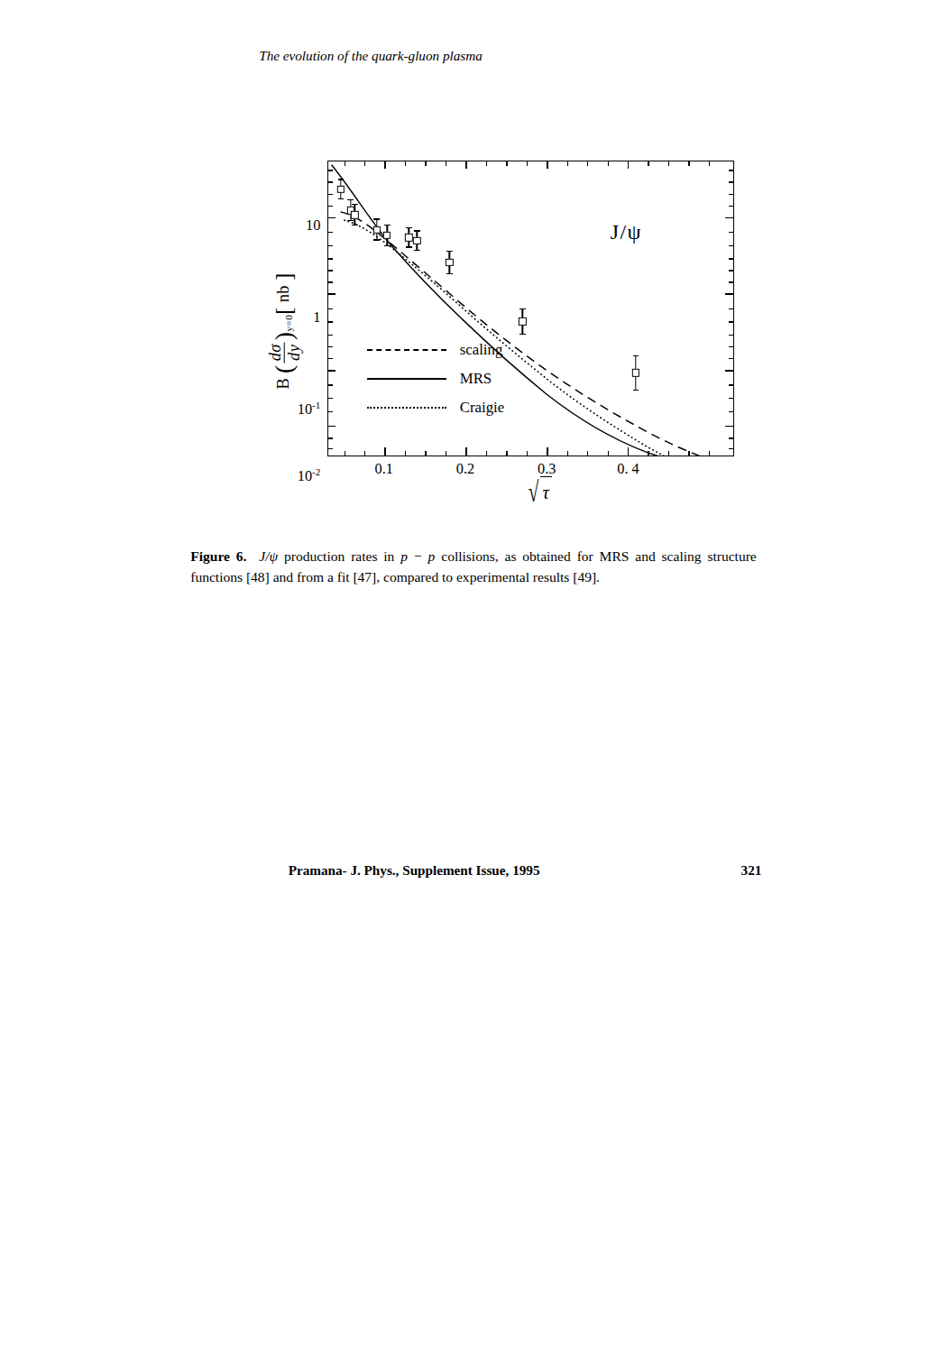The evolution of the quark-gluon plasma
B (dσ dy) y=0[ nb ]
10 1 10-1 10-2
J/ψ
scaling
MRS
Craigie
0.1 0.2 0.3 0. 4
√τ
Figure 6. J/ψ production rates in p − p collisions, as obtained for MRS and scaling structure functions [48] and from a fit [47], compared to experimental results [49].
Pramana- J. Phys., Supplement Issue, 1995 321